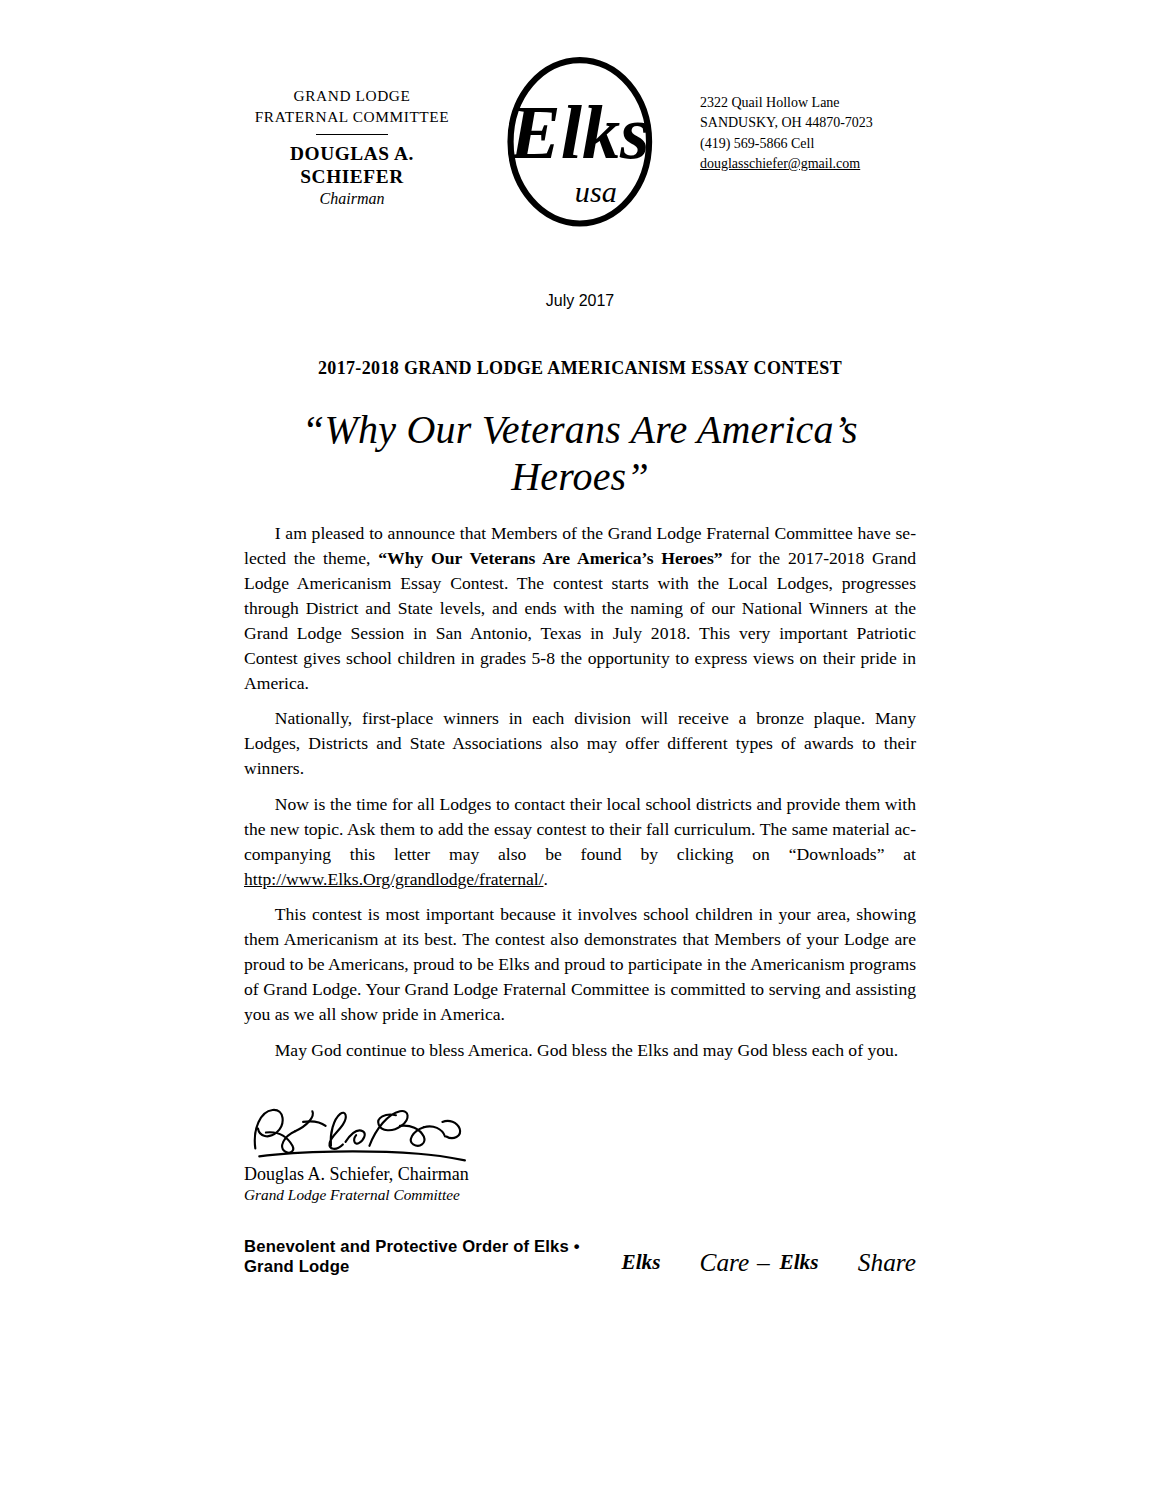Grand Lodge
Fraternal Committee
Douglas A. Schiefer
Chairman
Elks usa
2322 Quail Hollow Lane
SANDUSKY, OH 44870-7023
(419) 569-5866 Cell
douglasschiefer@gmail.com
July 2017
2017-2018 Grand Lodge Americanism Essay Contest
“Why Our Veterans Are America’s Heroes”
I am pleased to announce that Members of the Grand Lodge Fraternal Committee have selected the theme, “Why Our Veterans Are America’s Heroes” for the 2017-2018 Grand Lodge Americanism Essay Contest. The contest starts with the Local Lodges, progresses through District and State levels, and ends with the naming of our National Winners at the Grand Lodge Session in San Antonio, Texas in July 2018. This very important Patriotic Contest gives school children in grades 5-8 the opportunity to express views on their pride in America.
Nationally, first-place winners in each division will receive a bronze plaque. Many Lodges, Districts and State Associations also may offer different types of awards to their winners.
Now is the time for all Lodges to contact their local school districts and provide them with the new topic. Ask them to add the essay contest to their fall curriculum. The same material accompanying this letter may also be found by clicking on “Downloads” at http://www.Elks.Org/grandlodge/fraternal/.
This contest is most important because it involves school children in your area, showing them Americanism at its best. The contest also demonstrates that Members of your Lodge are proud to be Americans, proud to be Elks and proud to participate in the Americanism programs of Grand Lodge. Your Grand Lodge Fraternal Committee is committed to serving and assisting you as we all show pride in America.
May God continue to bless America. God bless the Elks and may God bless each of you.
Douglas A. Schiefer, Chairman
Grand Lodge Fraternal Committee
Benevolent and Protective Order of Elks • Grand Lodge
Care – Share